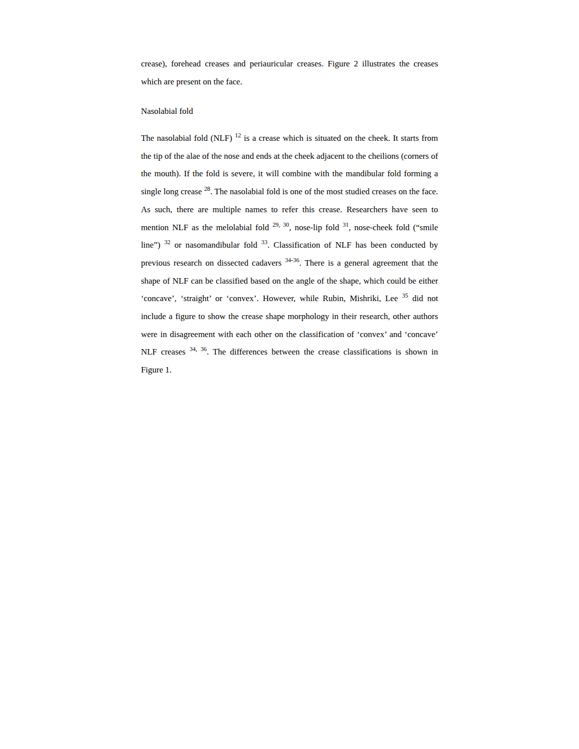crease), forehead creases and periauricular creases. Figure 2 illustrates the creases which are present on the face.
Nasolabial fold
The nasolabial fold (NLF) 12 is a crease which is situated on the cheek. It starts from the tip of the alae of the nose and ends at the cheek adjacent to the cheilions (corners of the mouth). If the fold is severe, it will combine with the mandibular fold forming a single long crease 28. The nasolabial fold is one of the most studied creases on the face. As such, there are multiple names to refer this crease. Researchers have seen to mention NLF as the melolabial fold 29, 30, nose-lip fold 31, nose-cheek fold (“smile line”) 32 or nasomandibular fold 33. Classification of NLF has been conducted by previous research on dissected cadavers 34-36. There is a general agreement that the shape of NLF can be classified based on the angle of the shape, which could be either ‘concave’, ‘straight’ or ‘convex’. However, while Rubin, Mishriki, Lee 35 did not include a figure to show the crease shape morphology in their research, other authors were in disagreement with each other on the classification of ‘convex’ and ‘concave’ NLF creases 34, 36. The differences between the crease classifications is shown in Figure 1.